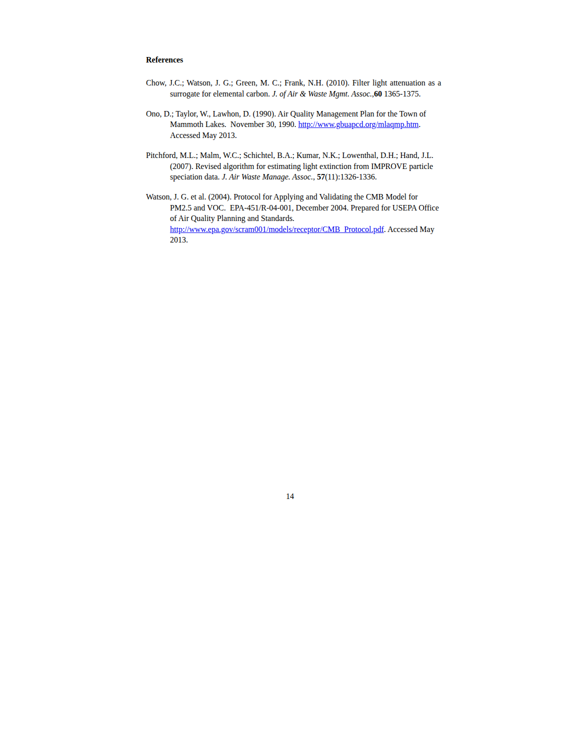References
Chow, J.C.; Watson, J. G.; Green, M. C.; Frank, N.H. (2010). Filter light attenuation as a surrogate for elemental carbon. J. of Air & Waste Mgmt. Assoc.,60 1365-1375.
Ono, D.; Taylor, W., Lawhon, D. (1990). Air Quality Management Plan for the Town of Mammoth Lakes. November 30, 1990. http://www.gbuapcd.org/mlaqmp.htm. Accessed May 2013.
Pitchford, M.L.; Malm, W.C.; Schichtel, B.A.; Kumar, N.K.; Lowenthal, D.H.; Hand, J.L. (2007). Revised algorithm for estimating light extinction from IMPROVE particle speciation data. J. Air Waste Manage. Assoc., 57(11):1326-1336.
Watson, J. G. et al. (2004). Protocol for Applying and Validating the CMB Model for PM2.5 and VOC. EPA-451/R-04-001, December 2004. Prepared for USEPA Office of Air Quality Planning and Standards. http://www.epa.gov/scram001/models/receptor/CMB_Protocol.pdf. Accessed May 2013.
14